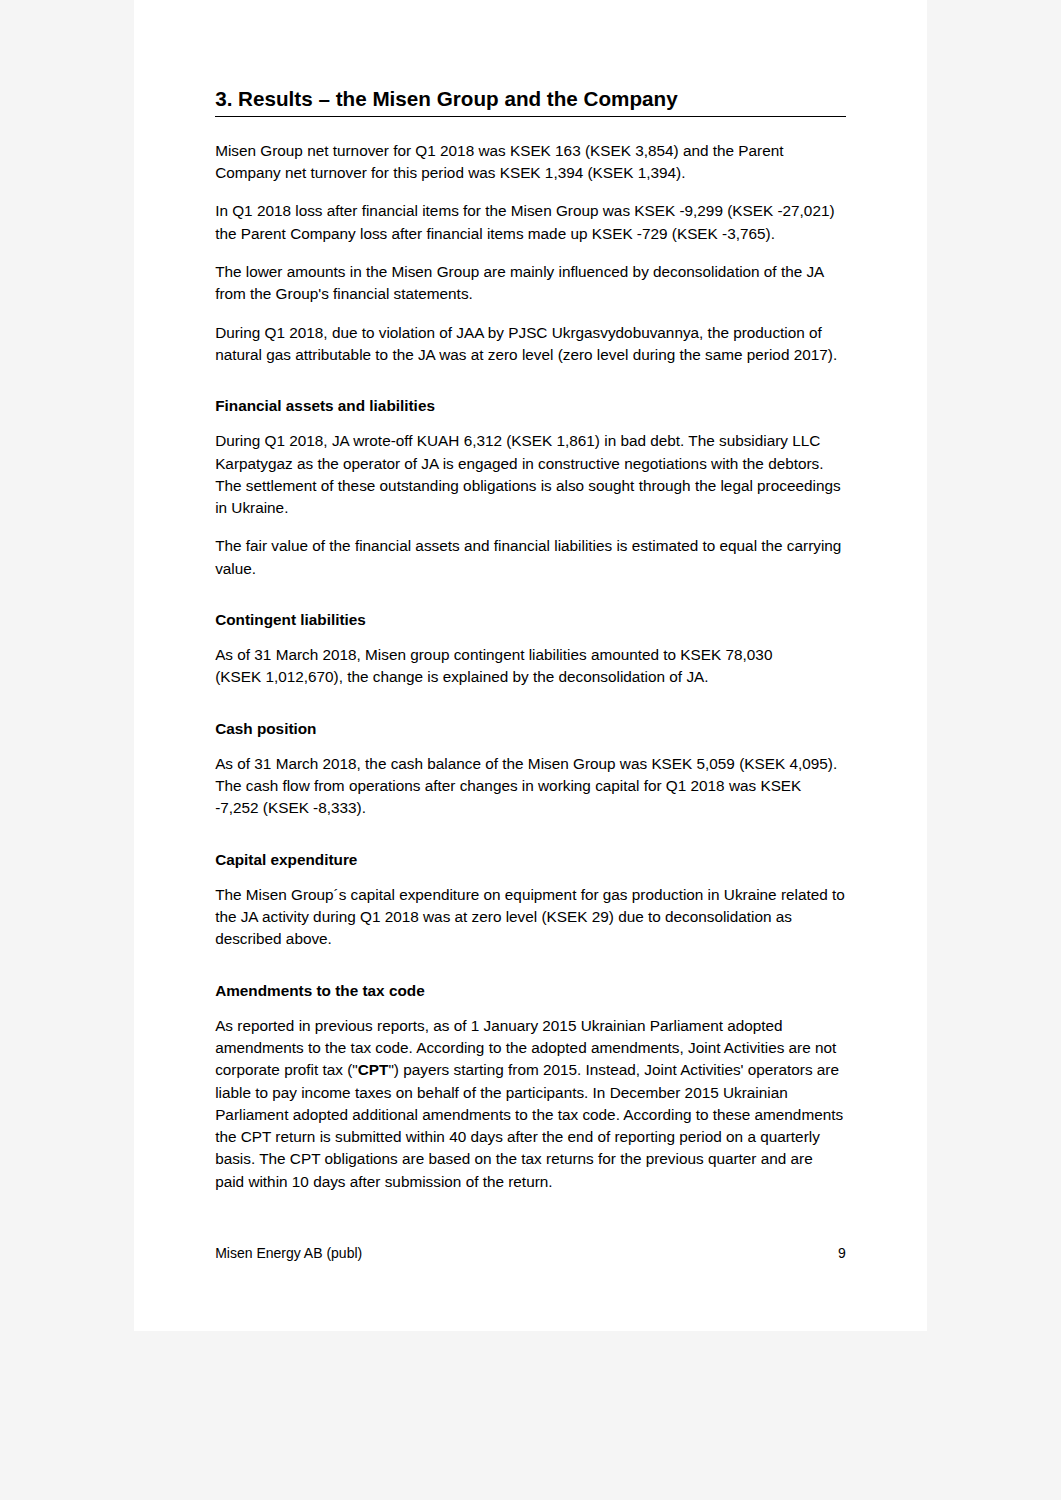3. Results – the Misen Group and the Company
Misen Group net turnover for Q1 2018 was KSEK 163 (KSEK 3,854) and the Parent Company net turnover for this period was KSEK 1,394 (KSEK 1,394).
In Q1 2018 loss after financial items for the Misen Group was KSEK -9,299 (KSEK -27,021) the Parent Company loss after financial items made up KSEK -729 (KSEK -3,765).
The lower amounts in the Misen Group are mainly influenced by deconsolidation of the JA from the Group's financial statements.
During Q1 2018, due to violation of JAA by PJSC Ukrgasvydobuvannya, the production of natural gas attributable to the JA was at zero level (zero level during the same period 2017).
Financial assets and liabilities
During Q1 2018, JA wrote-off KUAH 6,312 (KSEK 1,861) in bad debt. The subsidiary LLC Karpatygaz as the operator of JA is engaged in constructive negotiations with the debtors. The settlement of these outstanding obligations is also sought through the legal proceedings in Ukraine.
The fair value of the financial assets and financial liabilities is estimated to equal the carrying value.
Contingent liabilities
As of 31 March 2018, Misen group contingent liabilities amounted to KSEK 78,030
(KSEK 1,012,670), the change is explained by the deconsolidation of JA.
Cash position
As of 31 March 2018, the cash balance of the Misen Group was KSEK 5,059 (KSEK 4,095). The cash flow from operations after changes in working capital for Q1 2018 was KSEK -7,252 (KSEK -8,333).
Capital expenditure
The Misen Group´s capital expenditure on equipment for gas production in Ukraine related to the JA activity during Q1 2018 was at zero level (KSEK 29) due to deconsolidation as described above.
Amendments to the tax code
As reported in previous reports, as of 1 January 2015 Ukrainian Parliament adopted amendments to the tax code. According to the adopted amendments, Joint Activities are not corporate profit tax ("CPT") payers starting from 2015. Instead, Joint Activities' operators are liable to pay income taxes on behalf of the participants. In December 2015 Ukrainian Parliament adopted additional amendments to the tax code. According to these amendments the CPT return is submitted within 40 days after the end of reporting period on a quarterly basis. The CPT obligations are based on the tax returns for the previous quarter and are paid within 10 days after submission of the return.
Misen Energy AB (publ) 9